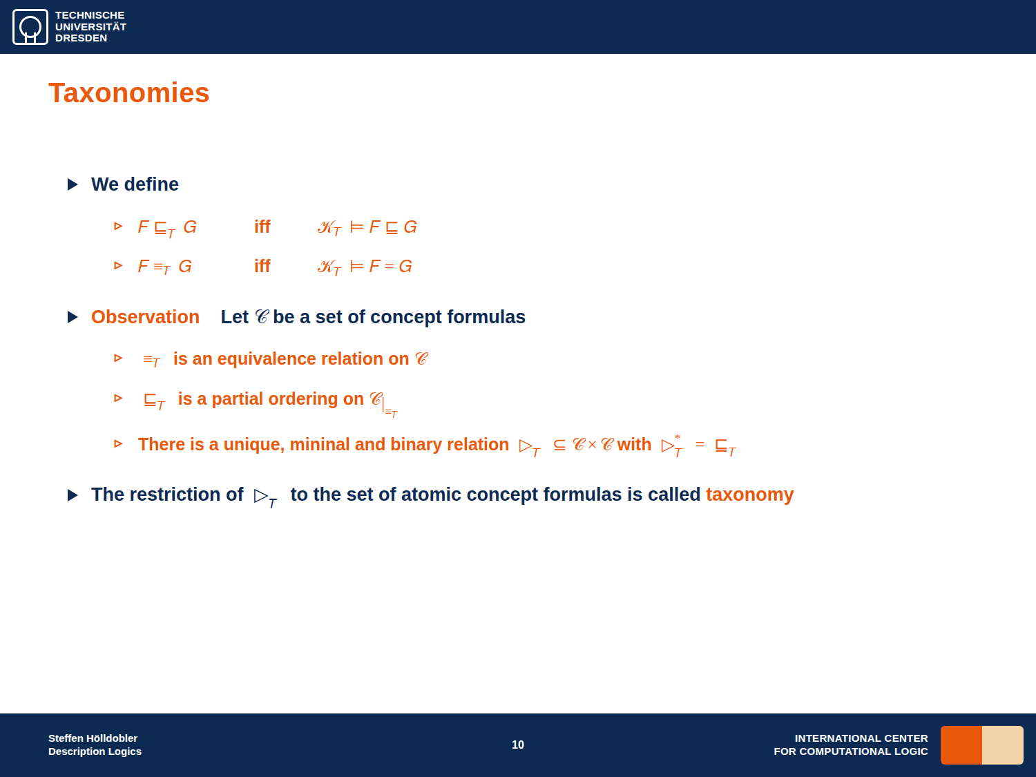Technische
Universität
Dresden
Taxonomies
We define
F⊑TG iff 𝒦T⊨F⊑G
F≡TG iff 𝒦T⊨F=G
Observation Let 𝒞 be a set of concept formulas
≡T is an equivalence relation on 𝒞
⊑T is a partial ordering on 𝒞|≡T
There is a unique, mininal and binary relation ▷T⊆𝒞×𝒞 with ▷T*=⊑T
The restriction of ▷T to the set of atomic concept formulas is called taxonomy
Steffen Hölldobler
Description Logics
10
International Center
for Computational Logic